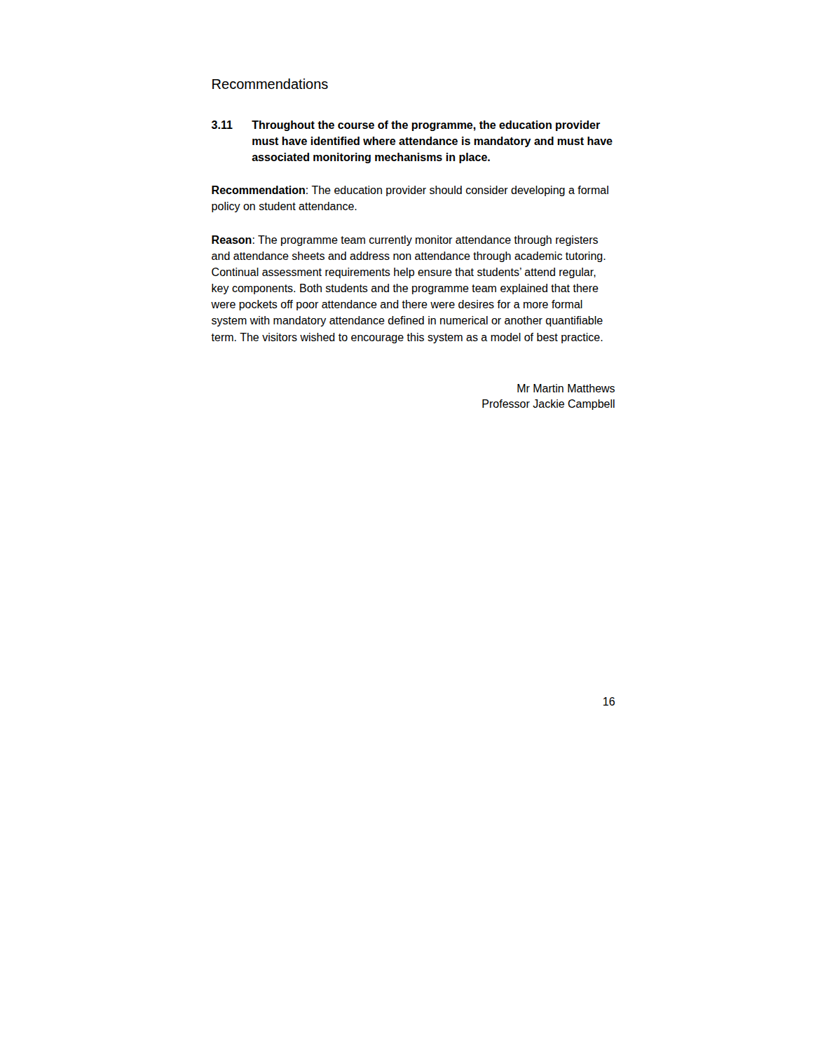Recommendations
3.11 Throughout the course of the programme, the education provider must have identified where attendance is mandatory and must have associated monitoring mechanisms in place.
Recommendation: The education provider should consider developing a formal policy on student attendance.
Reason: The programme team currently monitor attendance through registers and attendance sheets and address non attendance through academic tutoring. Continual assessment requirements help ensure that students’ attend regular, key components. Both students and the programme team explained that there were pockets off poor attendance and there were desires for a more formal system with mandatory attendance defined in numerical or another quantifiable term. The visitors wished to encourage this system as a model of best practice.
Mr Martin Matthews
Professor Jackie Campbell
16